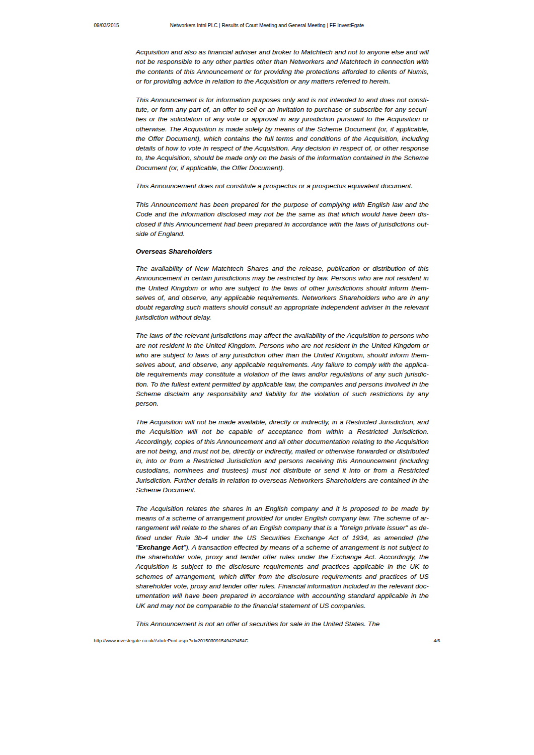09/03/2015
Networkers Intnl PLC | Results of Court Meeting and General Meeting | FE InvestEgate
Acquisition and also as financial adviser and broker to Matchtech and not to anyone else and will not be responsible to any other parties other than Networkers and Matchtech in connection with the contents of this Announcement or for providing the protections afforded to clients of Numis, or for providing advice in relation to the Acquisition or any matters referred to herein.
This Announcement is for information purposes only and is not intended to and does not constitute, or form any part of, an offer to sell or an invitation to purchase or subscribe for any securities or the solicitation of any vote or approval in any jurisdiction pursuant to the Acquisition or otherwise. The Acquisition is made solely by means of the Scheme Document (or, if applicable, the Offer Document), which contains the full terms and conditions of the Acquisition, including details of how to vote in respect of the Acquisition. Any decision in respect of, or other response to, the Acquisition, should be made only on the basis of the information contained in the Scheme Document (or, if applicable, the Offer Document).
This Announcement does not constitute a prospectus or a prospectus equivalent document.
This Announcement has been prepared for the purpose of complying with English law and the Code and the information disclosed may not be the same as that which would have been disclosed if this Announcement had been prepared in accordance with the laws of jurisdictions outside of England.
Overseas Shareholders
The availability of New Matchtech Shares and the release, publication or distribution of this Announcement in certain jurisdictions may be restricted by law. Persons who are not resident in the United Kingdom or who are subject to the laws of other jurisdictions should inform themselves of, and observe, any applicable requirements. Networkers Shareholders who are in any doubt regarding such matters should consult an appropriate independent adviser in the relevant jurisdiction without delay.
The laws of the relevant jurisdictions may affect the availability of the Acquisition to persons who are not resident in the United Kingdom. Persons who are not resident in the United Kingdom or who are subject to laws of any jurisdiction other than the United Kingdom, should inform themselves about, and observe, any applicable requirements. Any failure to comply with the applicable requirements may constitute a violation of the laws and/or regulations of any such jurisdiction. To the fullest extent permitted by applicable law, the companies and persons involved in the Scheme disclaim any responsibility and liability for the violation of such restrictions by any person.
The Acquisition will not be made available, directly or indirectly, in a Restricted Jurisdiction, and the Acquisition will not be capable of acceptance from within a Restricted Jurisdiction. Accordingly, copies of this Announcement and all other documentation relating to the Acquisition are not being, and must not be, directly or indirectly, mailed or otherwise forwarded or distributed in, into or from a Restricted Jurisdiction and persons receiving this Announcement (including custodians, nominees and trustees) must not distribute or send it into or from a Restricted Jurisdiction. Further details in relation to overseas Networkers Shareholders are contained in the Scheme Document.
The Acquisition relates the shares in an English company and it is proposed to be made by means of a scheme of arrangement provided for under English company law. The scheme of arrangement will relate to the shares of an English company that is a "foreign private issuer" as defined under Rule 3b-4 under the US Securities Exchange Act of 1934, as amended (the "Exchange Act"). A transaction effected by means of a scheme of arrangement is not subject to the shareholder vote, proxy and tender offer rules under the Exchange Act. Accordingly, the Acquisition is subject to the disclosure requirements and practices applicable in the UK to schemes of arrangement, which differ from the disclosure requirements and practices of US shareholder vote, proxy and tender offer rules. Financial information included in the relevant documentation will have been prepared in accordance with accounting standard applicable in the UK and may not be comparable to the financial statement of US companies.
This Announcement is not an offer of securities for sale in the United States. The
http://www.investegate.co.uk/ArticlePrint.aspx?id=201503091549429454G
4/6